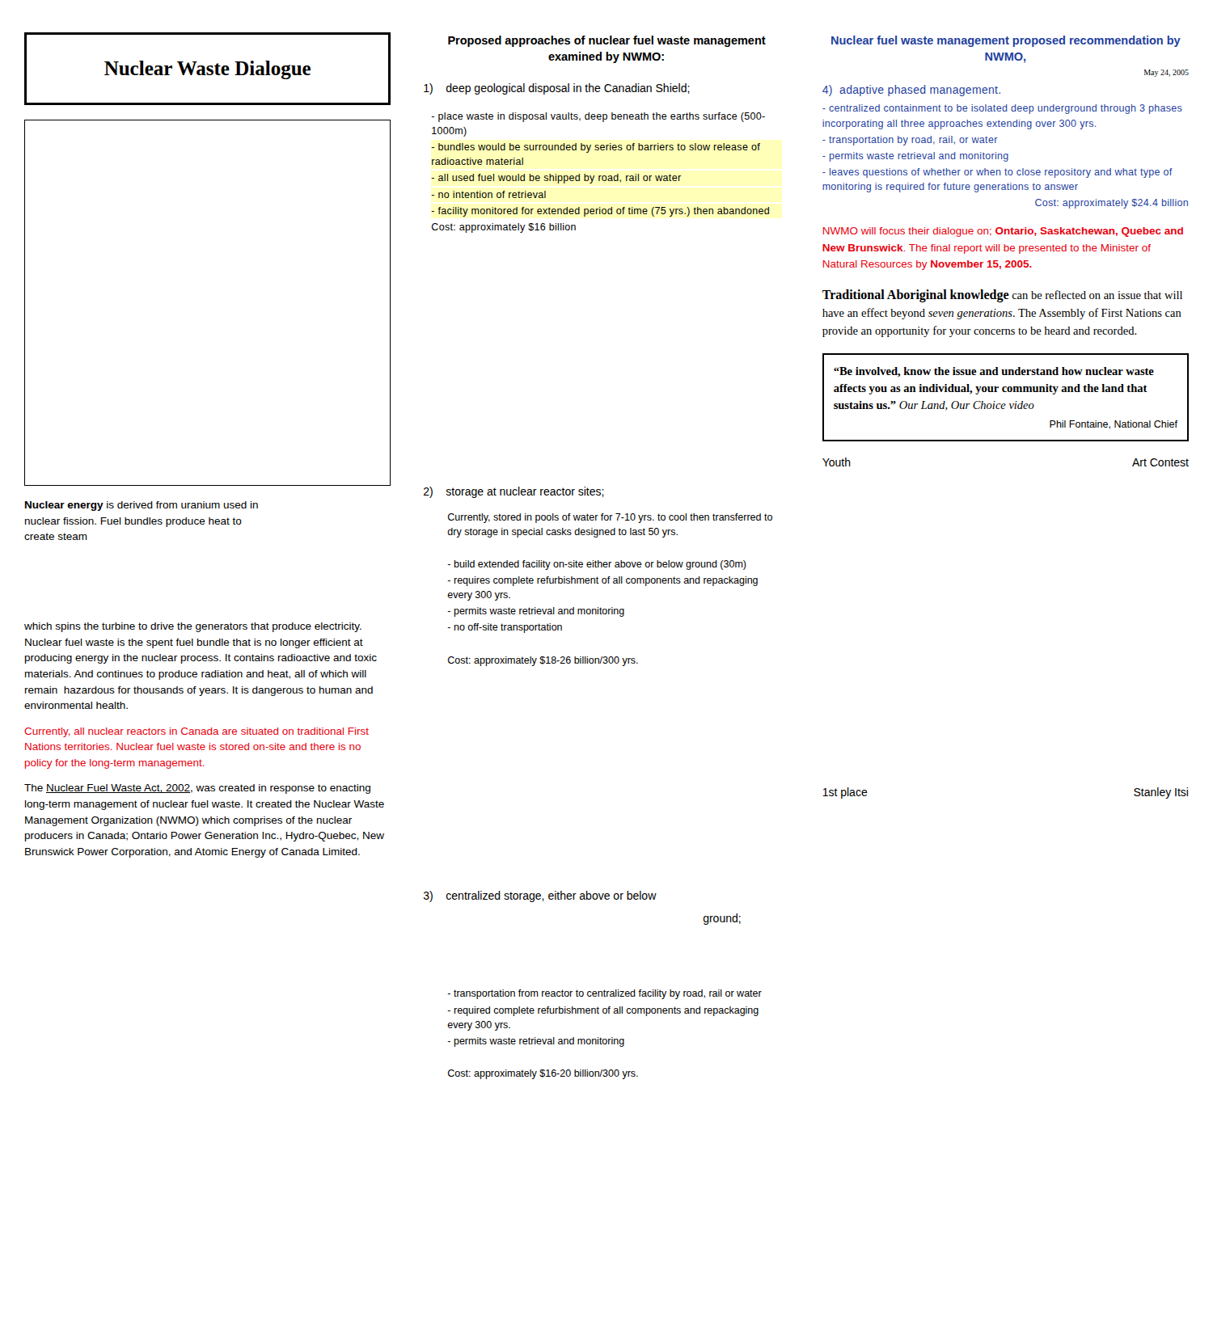Nuclear Waste Dialogue
Nuclear energy is derived from uranium used in nuclear fission. Fuel bundles produce heat to create steam
which spins the turbine to drive the generators that produce electricity. Nuclear fuel waste is the spent fuel bundle that is no longer efficient at producing energy in the nuclear process. It contains radioactive and toxic materials. And continues to produce radiation and heat, all of which will remain hazardous for thousands of years. It is dangerous to human and environmental health.
Currently, all nuclear reactors in Canada are situated on traditional First Nations territories. Nuclear fuel waste is stored on-site and there is no policy for the long-term management.
The Nuclear Fuel Waste Act, 2002, was created in response to enacting long-term management of nuclear fuel waste. It created the Nuclear Waste Management Organization (NWMO) which comprises of the nuclear producers in Canada; Ontario Power Generation Inc., Hydro-Quebec, New Brunswick Power Corporation, and Atomic Energy of Canada Limited.
Proposed approaches of nuclear fuel waste management examined by NWMO:
1) deep geological disposal in the Canadian Shield;
- place waste in disposal vaults, deep beneath the earths surface (500-1000m)
- bundles would be surrounded by series of barriers to slow release of radioactive material
- all used fuel would be shipped by road, rail or water
- no intention of retrieval
- facility monitored for extended period of time (75 yrs.) then abandoned
Cost: approximately $16 billion
2) storage at nuclear reactor sites;
Currently, stored in pools of water for 7-10 yrs. to cool then transferred to dry storage in special casks designed to last 50 yrs.
- build extended facility on-site either above or below ground (30m)
- requires complete refurbishment of all components and repackaging every 300 yrs.
- permits waste retrieval and monitoring
- no off-site transportation
Cost: approximately $18-26 billion/300 yrs.
3) centralized storage, either above or below
ground;
- transportation from reactor to centralized facility by road, rail or water
- required complete refurbishment of all components and repackaging every 300 yrs.
- permits waste retrieval and monitoring
Cost: approximately $16-20 billion/300 yrs.
Nuclear fuel waste management proposed recommendation by NWMO,
May 24, 2005
4) adaptive phased management.
- centralized containment to be isolated deep underground through 3 phases incorporating all three approaches extending over 300 yrs.
- transportation by road, rail, or water
- permits waste retrieval and monitoring
- leaves questions of whether or when to close repository and what type of monitoring is required for future generations to answer
Cost: approximately $24.4 billion
NWMO will focus their dialogue on; Ontario, Saskatchewan, Quebec and New Brunswick. The final report will be presented to the Minister of Natural Resources by November 15, 2005.
Traditional Aboriginal knowledge can be reflected on an issue that will have an effect beyond seven generations. The Assembly of First Nations can provide an opportunity for your concerns to be heard and recorded.
“Be involved, know the issue and understand how nuclear waste affects you as an individual, your community and the land that sustains us.” Our Land, Our Choice video
Phil Fontaine, National Chief
Youth Art Contest
1st place Stanley Itsi